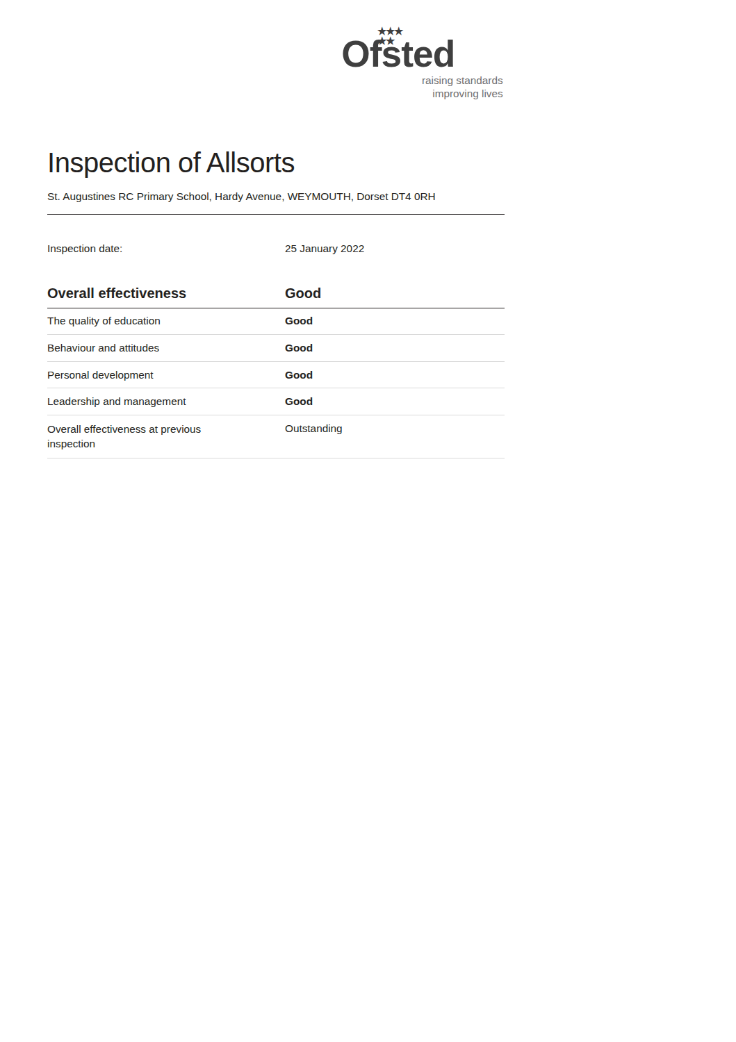Ofsted★★★
★★
raising standards
improving lives
Inspection of Allsorts
St. Augustines RC Primary School, Hardy Avenue, WEYMOUTH, Dorset DT4 0RH
| Inspection date: | 25 January 2022 |
| Overall effectiveness | Good |
| The quality of education | Good |
| Behaviour and attitudes | Good |
| Personal development | Good |
| Leadership and management | Good |
| Overall effectiveness at previous inspection | Outstanding |